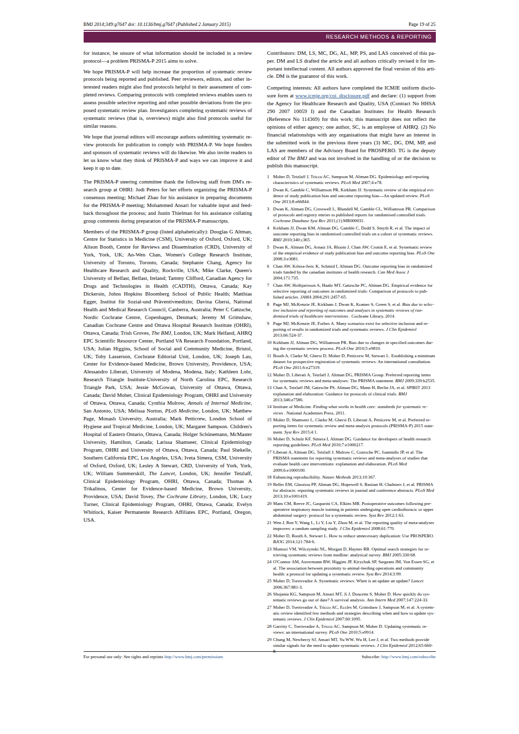BMJ 2014;349:g7647 doi: 10.1136/bmj.g7647 (Published 2 January 2015)
Page 19 of 25
Research Methods & Reporting
for instance, be unsure of what information should be included in a review protocol—a problem PRISMA-P 2015 aims to solve.
We hope PRISMA-P will help increase the proportion of systematic review protocols being reported and published. Peer reviewers, editors, and other interested readers might also find protocols helpful in their assessment of completed reviews. Comparing protocols with completed reviews enables users to assess possible selective reporting and other possible deviations from the proposed systematic review plan. Investigators completing systematic reviews of systematic reviews (that is, overviews) might also find protocols useful for similar reasons.
We hope that journal editors will encourage authors submitting systematic review protocols for publication to comply with PRISMA-P. We hope funders and sponsors of systematic reviews will do likewise. We also invite readers to let us know what they think of PRISMA-P and ways we can improve it and keep it up to date.
The PRISMA-P steering committee thank the following staff from DM's research group at OHRI: Jodi Peters for her efforts organizing the PRISMA-P consensus meeting; Michael Zhao for his assistance in preparing documents for the PRISMA-P meeting; Mohammed Ansari for valuable input and feedback throughout the process; and Justin Thielman for his assistance collating group comments during preparation of the PRISMA-P manuscripts.
Members of the PRISMA-P group (listed alphabetically): Douglas G Altman, Centre for Statistics in Medicine (CSM), University of Oxford, Oxford, UK; Alison Booth, Centre for Reviews and Dissemination (CRD), University of York, York, UK; An-Wen Chan, Women's College Research Institute, University of Toronto, Toronto, Canada; Stephanie Chang, Agency for Healthcare Research and Quality, Rockville, USA; Mike Clarke, Queen's University of Belfast, Belfast, Ireland; Tammy Clifford, Canadian Agency for Drugs and Technologies in Health (CADTH), Ottawa, Canada; Kay Dickersin, Johns Hopkins Bloomberg School of Public Health; Matthias Egger, Institut für Sozial-und Präventivmedizin; Davina Ghersi, National Health and Medical Research Council, Canberra, Australia; Peter C Gøtzsche, Nordic Cochrane Centre, Copenhagen, Denmark; Jeremy M Grimshaw, Canadian Cochrane Centre and Ottawa Hospital Research Institute (OHRI), Ottawa, Canada; Trish Groves, The BMJ, London, UK; Mark Helfand, AHRQ EPC Scientific Resource Center, Portland VA Research Foundation, Portland, USA; Julian Higgins, School of Social and Community Medicine, Bristol, UK; Toby Lasserson, Cochrane Editorial Unit, London, UK; Joseph Lau, Center for Evidence-based Medicine, Brown University, Providence, USA; Alessandro Liberati, University of Modena, Modena, Italy; Kathleen Lohr, Research Triangle Institute-University of North Carolina EPC, Research Triangle Park, USA; Jessie McGowan, University of Ottawa, Ottawa, Canada; David Moher, Clinical Epidemiology Program, OHRI and University of Ottawa, Ottawa, Canada; Cynthia Mulrow, Annals of Internal Medicine, San Antonio, USA; Melissa Norton, PLoS Medicine, London, UK; Matthew Page, Monash University, Australia; Mark Petticrew, London School of Hygiene and Tropical Medicine, London, UK; Margaret Sampson. Children's Hospital of Eastern Ontario, Ottawa, Canada; Holger Schünemann, McMaster University, Hamilton, Canada; Larissa Shamseer, Clinical Epidemiology Program, OHRI and University of Ottawa, Ottawa, Canada; Paul Shekelle, Southern California EPC, Los Angeles, USA; Iveta Simera, CSM, University of Oxford, Oxford, UK; Lesley A Stewart, CRD, University of York, York, UK; William Summerskill, The Lancet, London, UK; Jennifer Tetzlaff, Clinical Epidemiology Program, OHRI, Ottawa, Canada; Thomas A Trikalinos, Center for Evidence-based Medicine, Brown University, Providence, USA; David Tovey, The Cochrane Library, London, UK; Lucy Turner, Clinical Epidemiology Program, OHRI, Ottawa, Canada; Evelyn Whitlock, Kaiser Permanente Research Affiliates EPC, Portland, Oregon, USA.
Contributors: DM, LS, MC, DG, AL, MP, PS, and LAS conceived of this paper. DM and LS drafted the article and all authors critically revised it for important intellectual content. All authors approved the final version of this article. DM is the guarantor of this work.
Competing interests: All authors have completed the ICMJE uniform disclosure form at www.icmje.org/coi_disclosure.pdf and declare: (1) support from the Agency for Healthcare Research and Quality, USA (Contract No HHSA 290 2007 10059 I) and the Canadian Institutes for Health Research (Reference No 114369) for this work; this manuscript does not reflect the opinions of either agency; one author, SC, is an employee of AHRQ. (2) No financial relationships with any organisations that might have an interest in the submitted work in the previous three years (3) MC, DG, DM, MP, and LAS are members of the Advisory Board for PROSPERO. TG is the deputy editor of The BMJ and was not involved in the handling of or the decision to publish this manuscript.
Moher D, Tetzlaff J, Tricco AC, Sampson M, Altman DG. Epidemiology and reporting characteristics of systematic reviews. PLoS Med 2007;4:e78.
Dwan K, Gamble C, Williamson PR, Kirkham JJ. Systematic review of the empirical evidence of study publication bias and outcome reporting bias—An updated review. PLoS One 2013;8:e66844.
Dwan K, Altman DG, Cresswell L, Blundell M, Gamble CL, Williamson PR. Comparison of protocols and registry entries to published reports for randomised controlled trials. Cochrane Database Syst Rev 2011;(1):MR000031.
Kirkham JJ, Dwan KM, Altman DG, Gamble C, Dodd S, Smyth R, et al. The impact of outcome reporting bias in randomised controlled trials on a cohort of systematic reviews. BMJ 2010;340:c365.
Dwan K, Altman DG, Arnaiz JA, Bloom J, Chan AW, Cronin E, et al. Systematic review of the empirical evidence of study publication bias and outcome reporting bias. PLoS One 2008;3:e3081.
Chan AW, Krleza-Jeric K, Schmid I, Altman DG. Outcome reporting bias in randomized trials funded by the canadian institutes of health research. Can Med Assoc J 2004;171:735.
Chan AW, Hróbjartsson A, Haahr MT, Gøtzsche PC, Altman DG. Empirical evidence for selective reporting of outcomes in randomized trials: Comparison of protocols to published articles. JAMA 2004;291:2457-65.
Page MJ, McKenzie JE, Kirkham J, Dwan K, Kramer S, Green S, et al. Bias due to selective inclusion and reporting of outcomes and analyses in systematic reviews of randomised trials of healthcare interventions . Cochrane Library, 2014.
Page MJ, McKenzie JE, Forbes A. Many scenarios exist for selective inclusion and reporting of results in randomized trials and systematic reviews. J Clin Epidemiol 2013;66:524-37.
Kirkham JJ, Altman DG, Williamson PR. Bias due to changes in specified outcomes during the systematic review process. PLoS One 2010;5:e9810.
Booth A, Clarke M, Ghersi D, Moher D, Petticrew M, Stewart L. Establishing a minimum dataset for prospective registration of systematic reviews: An international consultation. PLoS One 2011;6:e27319.
Moher D, Liberati A, Tetzlaff J, Altman DG, PRISMA Group. Preferred reporting items for systematic reviews and meta-analyses: The PRISMA statement. BMJ 2009;339:b2535.
Chan A, Tetzlaff JM, Gøtzsche PS, Altman DG, Mann H, Berlin JA, et al. SPIRIT 2013 explanation and elaboration: Guidance for protocols of clinical trials. BMJ 2013;346:e7586.
Institute of Medicine. Finding what works in health care: standards for systematic reviews . National Academies Press, 2011.
Moher D, Shamseer L, Clarke M, Ghersi D, Liberati A, Petticrew M, et al. Preferred reporting items for systematic review and meta-analysis protocols (PRISMA-P) 2015 statement. Syst Rev 2015;4:1.
Moher D, Schulz KF, Simera I, Altman DG. Guidance for developers of health research reporting guidelines. PLoS Med 2010;7:e1000217.
Liberati A, Altman DG, Tetzlaff J, Mulrow C, Gotzsche PC, Ioannidis JP, et al. The PRISMA statement for reporting systematic reviews and meta-analyses of studies that evaluate health care interventions: explanation and elaboration. PLoS Med 2009;6:e1000100.
Enhancing reproducibility. Nature Methods 2013;10:367.
Beller EM, Glasziou PP, Altman DG, Hopewell S, Bastian H, Chalmers I, et al. PRISMA for abstracts: reporting systematic reviews in journal and conference abstracts. PLoS Med 2013;10:e1001419.
Mans CM, Reeve JC, Gasparini CA, Elkins MR. Postoperative outcomes following preoperative inspiratory muscle training in patients undergoing open cardiothoracic or upper abdominal surgery: protocol for a systematic review. Syst Rev 2012;1:63.
Wen J, Ren Y, Wang L, Li Y, Liu Y, Zhou M, et al. The reporting quality of meta-analyses improves: a random sampling study. J Clin Epidemiol 2008;61:770.
Moher D, Booth A, Stewart L. How to reduce unnecessary duplication: Use PROSPERO. BJOG 2014;121:784-6.
Montori VM, Wilczynski NL, Morgan D, Haynes RB. Optimal search strategies for retrieving systematic reviews from medline: analytical survey. BMJ 2005;330:68.
O'Connor AM, Auvermann BW, Higgins JP, Kirychuk SP, Sargeant JM, Von Essen SG, et al. The association between proximity to animal-feeding operations and community health: a protocol for updating a systematic review. Syst Rev 2014;3:99.
Moher D, Tsertsvadze A. Systematic reviews: When is an update an update? Lancet 2006;367:881-3.
Shojania KG, Sampson M, Ansari MT, Ji J, Doucette S, Moher D. How quickly do systematic reviews go out of date? A survival analysis. Ann Intern Med 2007;147:224-33.
Moher D, Tsertsvadze A, Tricco AC, Eccles M, Grimshaw J, Sampson M, et al. A systematic review identified few methods and strategies describing when and how to update systematic reviews. J Clin Epidemiol 2007;60:1095.
Garritty C, Tsertsvadze A, Tricco AC, Sampson M, Moher D. Updating systematic reviews: an international survey. PLoS One 2010;5:e9914.
Chung M, Newberry SJ, Ansari MT, Yu WW, Wu H, Lee J, et al. Two methods provide similar signals for the need to update systematic reviews. J Clin Epidemiol 2012;65:660-8.
For personal use only: See rights and reprints http://www.bmj.com/permissions
Subscribe: http://www.bmj.com/subscribe